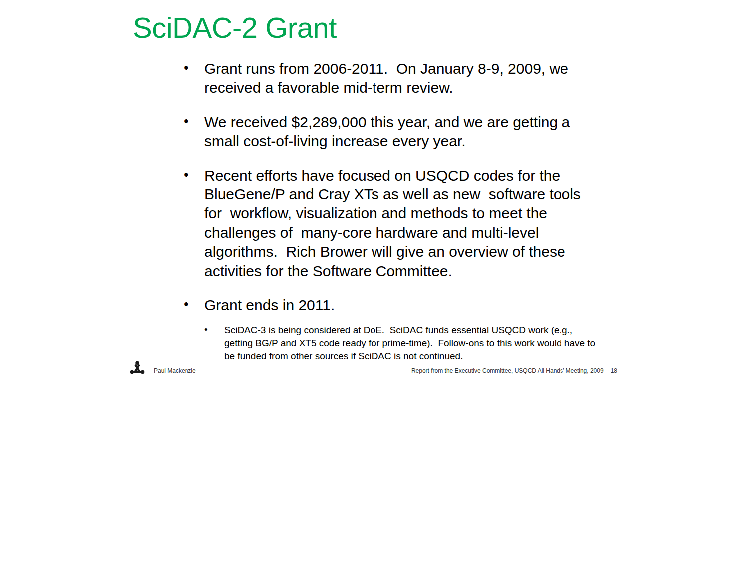SciDAC-2 Grant
Grant runs from 2006-2011. On January 8-9, 2009, we received a favorable mid-term review.
We received $2,289,000 this year, and we are getting a small cost-of-living increase every year.
Recent efforts have focused on USQCD codes for the BlueGene/P and Cray XTs as well as new software tools for workflow, visualization and methods to meet the challenges of many-core hardware and multi-level algorithms. Rich Brower will give an overview of these activities for the Software Committee.
Grant ends in 2011.
SciDAC-3 is being considered at DoE. SciDAC funds essential USQCD work (e.g., getting BG/P and XT5 code ready for prime-time). Follow-ons to this work would have to be funded from other sources if SciDAC is not continued.
Paul Mackenzie Report from the Executive Committee, USQCD All Hands’ Meeting, 200918